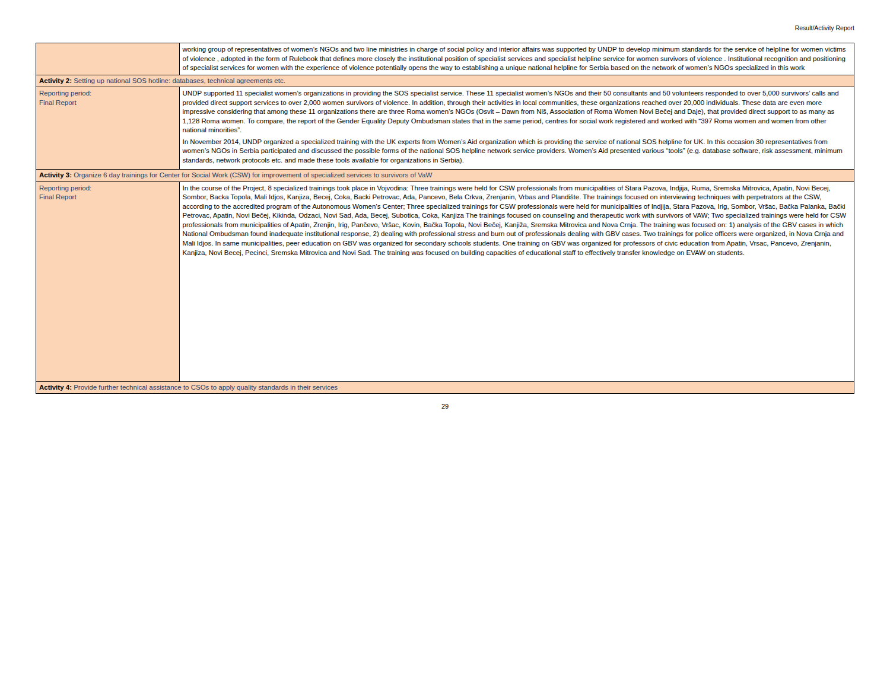Result/Activity Report
| | working group of representatives of women’s NGOs and two line ministries in charge of social policy and interior affairs was supported by UNDP to develop minimum standards for the service of helpline for women victims of violence , adopted in the form of Rulebook that defines more closely the institutional position of specialist services and specialist helpline service for women survivors of violence . Institutional recognition and positioning of specialist services for women with the experience of violence potentially opens the way to establishing a unique national helpline for Serbia based on the network of women’s NGOs specialized in this work |
| Activity 2: Setting up national SOS hotline: databases, technical agreements etc. |
| Reporting period: Final Report | UNDP supported 11 specialist women’s organizations in providing the SOS specialist service. These 11 specialist women’s NGOs and their 50 consultants and 50 volunteers responded to over 5,000 survivors’ calls and provided direct support services to over 2,000 women survivors of violence. In addition, through their activities in local communities, these organizations reached over 20,000 individuals. These data are even more impressive considering that among these 11 organizations there are three Roma women’s NGOs (Osvit – Dawn from Niš, Association of Roma Women Novi Bečej and Daje), that provided direct support to as many as 1,128 Roma women. To compare, the report of the Gender Equality Deputy Ombudsman states that in the same period, centres for social work registered and worked with “397 Roma women and women from other national minorities”. In November 2014, UNDP organized a specialized training with the UK experts from Women’s Aid organization which is providing the service of national SOS helpline for UK. In this occasion 30 representatives from women’s NGOs in Serbia participated and discussed the possible forms of the national SOS helpline network service providers. Women’s Aid presented various “tools” (e.g. database software, risk assessment, minimum standards, network protocols etc. and made these tools available for organizations in Serbia). |
| Activity 3: Organize 6 day trainings for Center for Social Work (CSW) for improvement of specialized services to survivors of VaW |
| Reporting period: Final Report | In the course of the Project, 8 specialized trainings took place in Vojvodina: Three trainings were held for CSW professionals from municipalities of Stara Pazova, Indjija, Ruma, Sremska Mitrovica, Apatin, Novi Becej, Sombor, Backa Topola, Mali Idjos, Kanjiza, Becej, Coka, Backi Petrovac, Ada, Pancevo, Bela Crkva, Zrenjanin, Vrbas and Plandište. The trainings focused on interviewing techniques with perpetrators at the CSW, according to the accredited program of the Autonomous Women’s Center; Three specialized trainings for CSW professionals were held for municipalities of Indjija, Stara Pazova, Irig, Sombor, Vršac, Bačka Palanka, Bački Petrovac, Apatin, Novi Bečej, Kikinda, Odzaci, Novi Sad, Ada, Becej, Subotica, Coka, Kanjiza The trainings focused on counseling and therapeutic work with survivors of VAW; Two specialized trainings were held for CSW professionals from municipalities of Apatin, Zrenjin, Irig, Pančevo, Vršac, Kovin, Bačka Topola, Novi Bečej, Kanjiža, Sremska Mitrovica and Nova Crnja. The training was focused on: 1) analysis of the GBV cases in which National Ombudsman found inadequate institutional response, 2) dealing with professional stress and burn out of professionals dealing with GBV cases. Two trainings for police officers were organized, in Nova Crnja and Mali Idjos. In same municipalities, peer education on GBV was organized for secondary schools students. One training on GBV was organized for professors of civic education from Apatin, Vrsac, Pancevo, Zrenjanin, Kanjiza, Novi Becej, Pecinci, Sremska Mitrovica and Novi Sad. The training was focused on building capacities of educational staff to effectively transfer knowledge on EVAW on students. |
| Activity 4: Provide further technical assistance to CSOs to apply quality standards in their services |
29